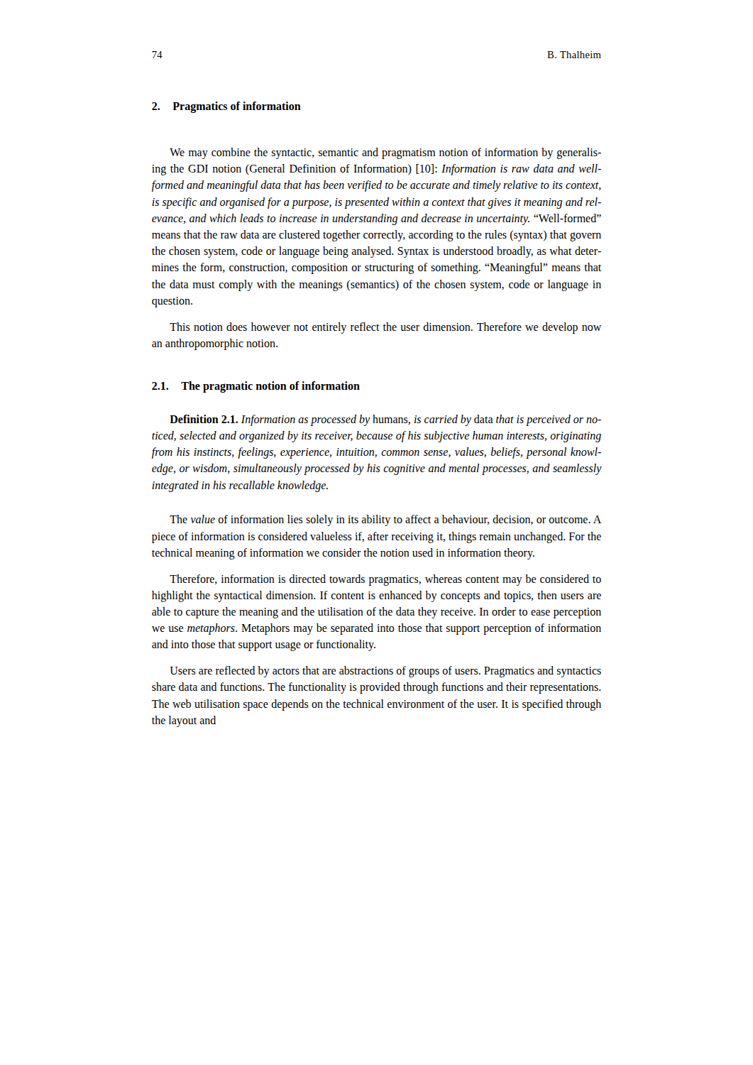74 B. Thalheim
2. Pragmatics of information
We may combine the syntactic, semantic and pragmatism notion of information by generalising the GDI notion (General Definition of Information) [10]: Information is raw data and well-formed and meaningful data that has been verified to be accurate and timely relative to its context, is specific and organised for a purpose, is presented within a context that gives it meaning and relevance, and which leads to increase in understanding and decrease in uncertainty. “Well-formed” means that the raw data are clustered together correctly, according to the rules (syntax) that govern the chosen system, code or language being analysed. Syntax is understood broadly, as what determines the form, construction, composition or structuring of something. “Meaningful” means that the data must comply with the meanings (semantics) of the chosen system, code or language in question.
This notion does however not entirely reflect the user dimension. Therefore we develop now an anthropomorphic notion.
2.1. The pragmatic notion of information
Definition 2.1. Information as processed by humans, is carried by data that is perceived or noticed, selected and organized by its receiver, because of his subjective human interests, originating from his instincts, feelings, experience, intuition, common sense, values, beliefs, personal knowledge, or wisdom, simultaneously processed by his cognitive and mental processes, and seamlessly integrated in his recallable knowledge.
The value of information lies solely in its ability to affect a behaviour, decision, or outcome. A piece of information is considered valueless if, after receiving it, things remain unchanged. For the technical meaning of information we consider the notion used in information theory.
Therefore, information is directed towards pragmatics, whereas content may be considered to highlight the syntactical dimension. If content is enhanced by concepts and topics, then users are able to capture the meaning and the utilisation of the data they receive. In order to ease perception we use metaphors. Metaphors may be separated into those that support perception of information and into those that support usage or functionality.
Users are reflected by actors that are abstractions of groups of users. Pragmatics and syntactics share data and functions. The functionality is provided through functions and their representations. The web utilisation space depends on the technical environment of the user. It is specified through the layout and